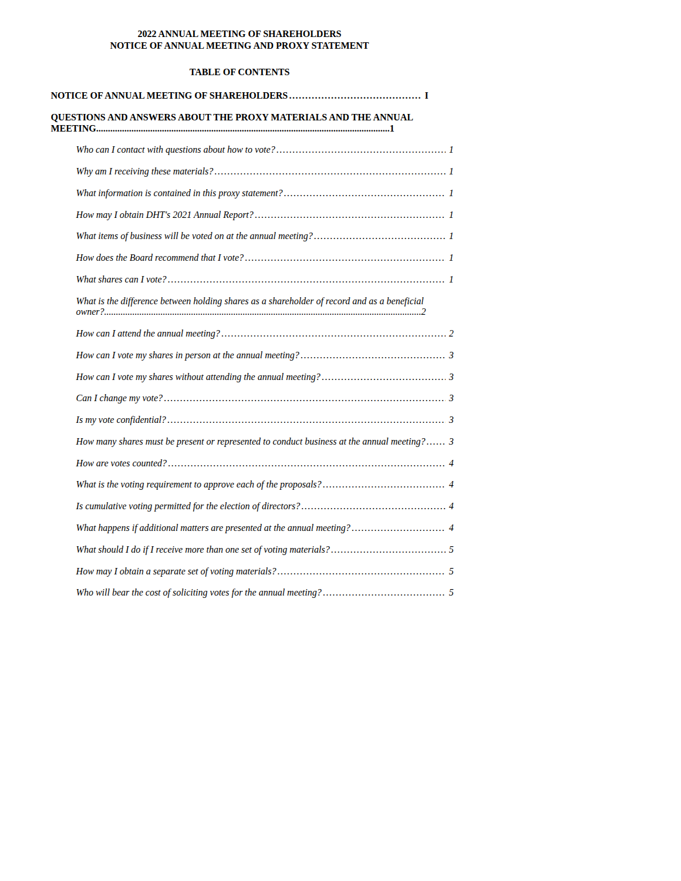2022 ANNUAL MEETING OF SHAREHOLDERS
NOTICE OF ANNUAL MEETING AND PROXY STATEMENT
TABLE OF CONTENTS
NOTICE OF ANNUAL MEETING OF SHAREHOLDERS ........................................................................................ i
QUESTIONS AND ANSWERS ABOUT THE PROXY MATERIALS AND THE ANNUAL
MEETING ............................................................................................................................. 1
Who can I contact with questions about how to vote? ........................................................................... 1
Why am I receiving these materials? ....................................................................................... 1
What information is contained in this proxy statement? ........................................................................ 1
How may I obtain DHT's 2021 Annual Report? ..................................................................................... 1
What items of business will be voted on at the annual meeting? ............................................................. 1
How does the Board recommend that I vote? ....................................................................................... 1
What shares can I vote? ..................................................................................................................... 1
What is the difference between holding shares as a shareholder of record and as a beneficial
owner? ....................................................................................................................................... 2
How can I attend the annual meeting? ..................................................................................................... 2
How can I vote my shares in person at the annual meeting? ..................................................................... 3
How can I vote my shares without attending the annual meeting? ......................................................... 3
Can I change my vote? ..................................................................................................................... 3
Is my vote confidential? ..................................................................................................................... 3
How many shares must be present or represented to conduct business at the annual meeting? ............... 3
How are votes counted? ..................................................................................................................... 4
What is the voting requirement to approve each of the proposals? ......................................................... 4
Is cumulative voting permitted for the election of directors? ..................................................................... 4
What happens if additional matters are presented at the annual meeting? ............................................. 4
What should I do if I receive more than one set of voting materials? ..................................................... 5
How may I obtain a separate set of voting materials? .............................................................................. 5
Who will bear the cost of soliciting votes for the annual meeting? ......................................................... 5